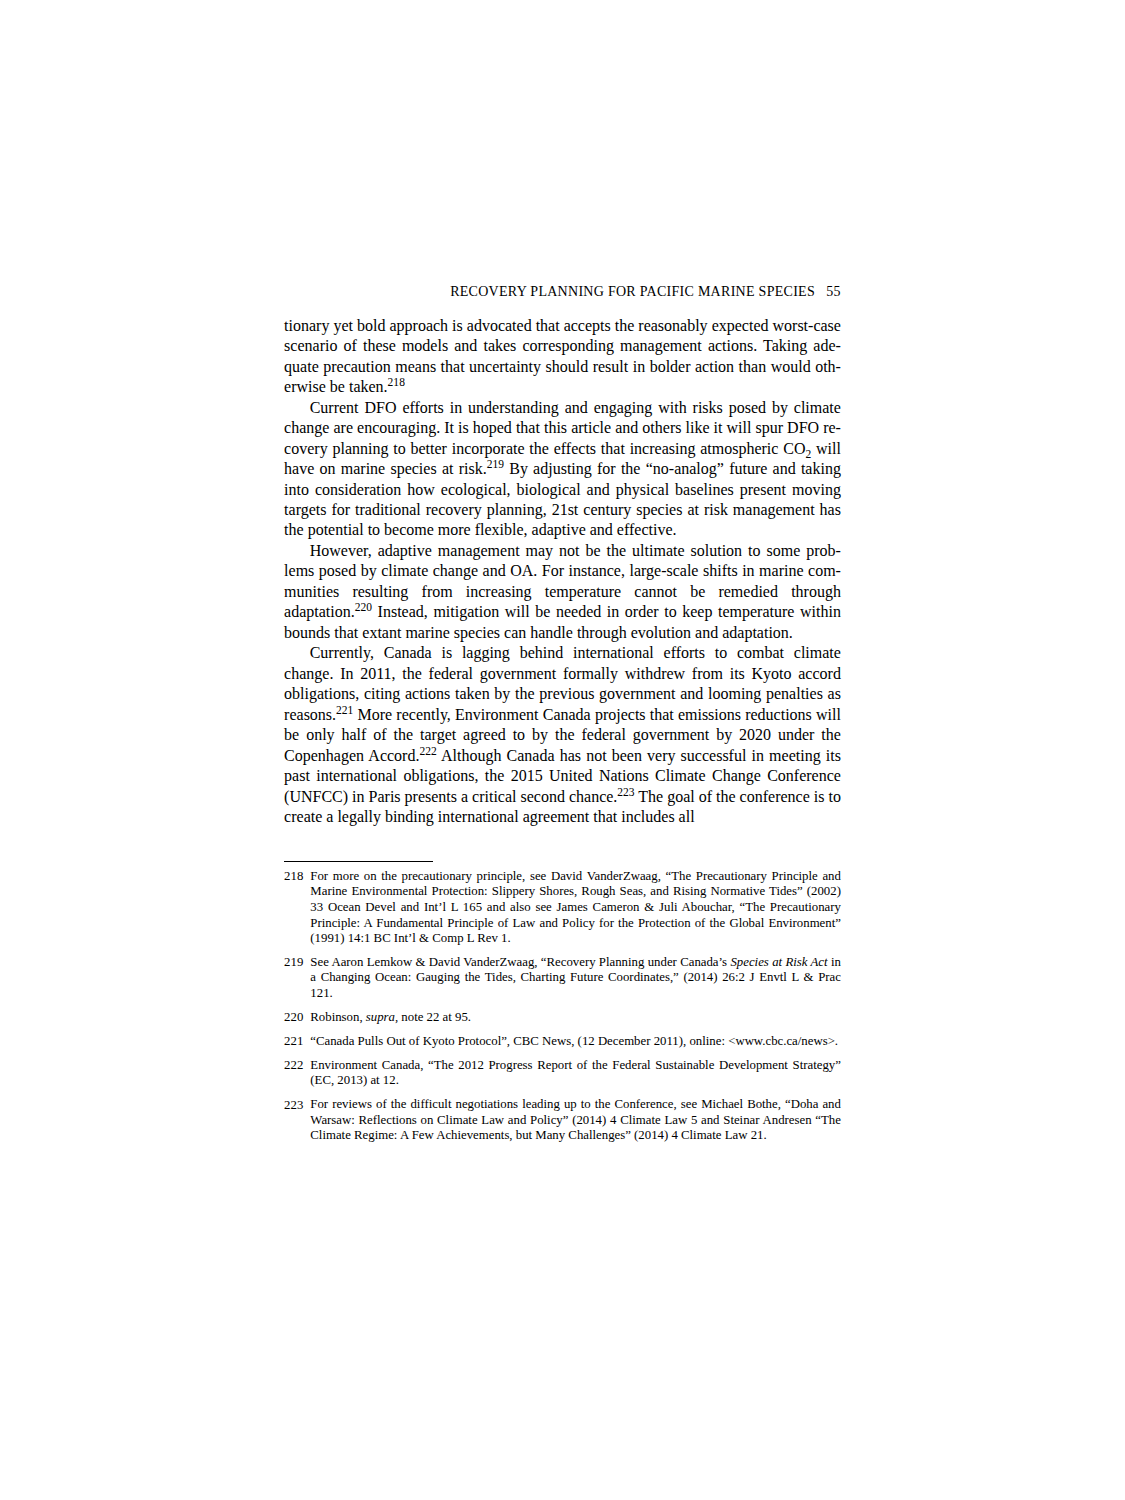RECOVERY PLANNING FOR PACIFIC MARINE SPECIES 55
tionary yet bold approach is advocated that accepts the reasonably expected worst-case scenario of these models and takes corresponding management actions. Taking adequate precaution means that uncertainty should result in bolder action than would otherwise be taken.218
Current DFO efforts in understanding and engaging with risks posed by climate change are encouraging. It is hoped that this article and others like it will spur DFO recovery planning to better incorporate the effects that increasing atmospheric CO2 will have on marine species at risk.219 By adjusting for the “no-analog” future and taking into consideration how ecological, biological and physical baselines present moving targets for traditional recovery planning, 21st century species at risk management has the potential to become more flexible, adaptive and effective.
However, adaptive management may not be the ultimate solution to some problems posed by climate change and OA. For instance, large-scale shifts in marine communities resulting from increasing temperature cannot be remedied through adaptation.220 Instead, mitigation will be needed in order to keep temperature within bounds that extant marine species can handle through evolution and adaptation.
Currently, Canada is lagging behind international efforts to combat climate change. In 2011, the federal government formally withdrew from its Kyoto accord obligations, citing actions taken by the previous government and looming penalties as reasons.221 More recently, Environment Canada projects that emissions reductions will be only half of the target agreed to by the federal government by 2020 under the Copenhagen Accord.222 Although Canada has not been very successful in meeting its past international obligations, the 2015 United Nations Climate Change Conference (UNFCC) in Paris presents a critical second chance.223 The goal of the conference is to create a legally binding international agreement that includes all
218
For more on the precautionary principle, see David VanderZwaag, “The Precautionary Principle and Marine Environmental Protection: Slippery Shores, Rough Seas, and Rising Normative Tides” (2002) 33 Ocean Devel and Int’l L 165 and also see James Cameron & Juli Abouchar, “The Precautionary Principle: A Fundamental Principle of Law and Policy for the Protection of the Global Environment” (1991) 14:1 BC Int’l & Comp L Rev 1.
219
See Aaron Lemkow & David VanderZwaag, “Recovery Planning under Canada’s Species at Risk Act in a Changing Ocean: Gauging the Tides, Charting Future Coordinates,” (2014) 26:2 J Envtl L & Prac 121.
220
Robinson, supra, note 22 at 95.
221
“Canada Pulls Out of Kyoto Protocol”, CBC News, (12 December 2011), online: <www.cbc.ca/news>.
222
Environment Canada, “The 2012 Progress Report of the Federal Sustainable Development Strategy” (EC, 2013) at 12.
223
For reviews of the difficult negotiations leading up to the Conference, see Michael Bothe, “Doha and Warsaw: Reflections on Climate Law and Policy” (2014) 4 Climate Law 5 and Steinar Andresen “The Climate Regime: A Few Achievements, but Many Challenges” (2014) 4 Climate Law 21.